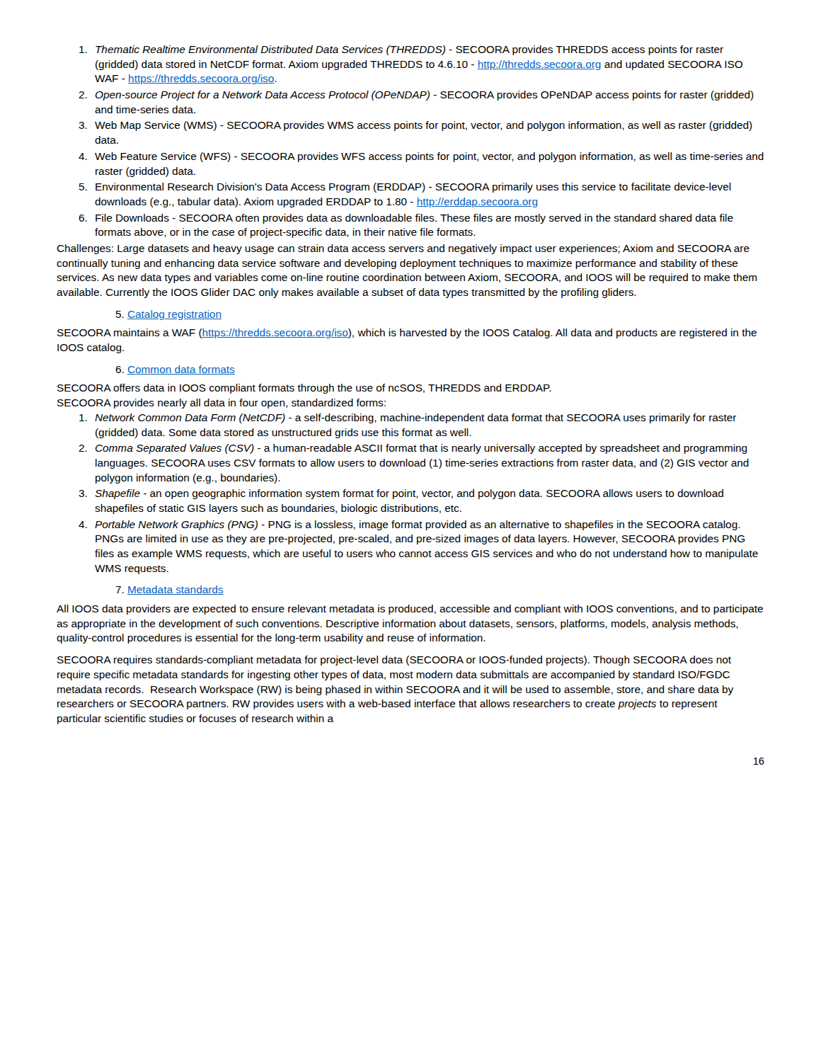Thematic Realtime Environmental Distributed Data Services (THREDDS) - SECOORA provides THREDDS access points for raster (gridded) data stored in NetCDF format. Axiom upgraded THREDDS to 4.6.10 - http://thredds.secoora.org and updated SECOORA ISO WAF - https://thredds.secoora.org/iso.
Open-source Project for a Network Data Access Protocol (OPeNDAP) - SECOORA provides OPeNDAP access points for raster (gridded) and time-series data.
Web Map Service (WMS) - SECOORA provides WMS access points for point, vector, and polygon information, as well as raster (gridded) data.
Web Feature Service (WFS) - SECOORA provides WFS access points for point, vector, and polygon information, as well as time-series and raster (gridded) data.
Environmental Research Division's Data Access Program (ERDDAP) - SECOORA primarily uses this service to facilitate device-level downloads (e.g., tabular data). Axiom upgraded ERDDAP to 1.80 - http://erddap.secoora.org
File Downloads - SECOORA often provides data as downloadable files. These files are mostly served in the standard shared data file formats above, or in the case of project-specific data, in their native file formats.
Challenges: Large datasets and heavy usage can strain data access servers and negatively impact user experiences; Axiom and SECOORA are continually tuning and enhancing data service software and developing deployment techniques to maximize performance and stability of these services. As new data types and variables come on-line routine coordination between Axiom, SECOORA, and IOOS will be required to make them available. Currently the IOOS Glider DAC only makes available a subset of data types transmitted by the profiling gliders.
Catalog registration
SECOORA maintains a WAF (https://thredds.secoora.org/iso), which is harvested by the IOOS Catalog. All data and products are registered in the IOOS catalog.
Common data formats
SECOORA offers data in IOOS compliant formats through the use of ncSOS, THREDDS and ERDDAP.
SECOORA provides nearly all data in four open, standardized forms:
Network Common Data Form (NetCDF) - a self-describing, machine-independent data format that SECOORA uses primarily for raster (gridded) data. Some data stored as unstructured grids use this format as well.
Comma Separated Values (CSV) - a human-readable ASCII format that is nearly universally accepted by spreadsheet and programming languages. SECOORA uses CSV formats to allow users to download (1) time-series extractions from raster data, and (2) GIS vector and polygon information (e.g., boundaries).
Shapefile - an open geographic information system format for point, vector, and polygon data. SECOORA allows users to download shapefiles of static GIS layers such as boundaries, biologic distributions, etc.
Portable Network Graphics (PNG) - PNG is a lossless, image format provided as an alternative to shapefiles in the SECOORA catalog. PNGs are limited in use as they are pre-projected, pre-scaled, and pre-sized images of data layers. However, SECOORA provides PNG files as example WMS requests, which are useful to users who cannot access GIS services and who do not understand how to manipulate WMS requests.
Metadata standards
All IOOS data providers are expected to ensure relevant metadata is produced, accessible and compliant with IOOS conventions, and to participate as appropriate in the development of such conventions. Descriptive information about datasets, sensors, platforms, models, analysis methods, quality-control procedures is essential for the long-term usability and reuse of information.
SECOORA requires standards-compliant metadata for project-level data (SECOORA or IOOS-funded projects). Though SECOORA does not require specific metadata standards for ingesting other types of data, most modern data submittals are accompanied by standard ISO/FGDC metadata records. Research Workspace (RW) is being phased in within SECOORA and it will be used to assemble, store, and share data by researchers or SECOORA partners. RW provides users with a web-based interface that allows researchers to create projects to represent particular scientific studies or focuses of research within a
16